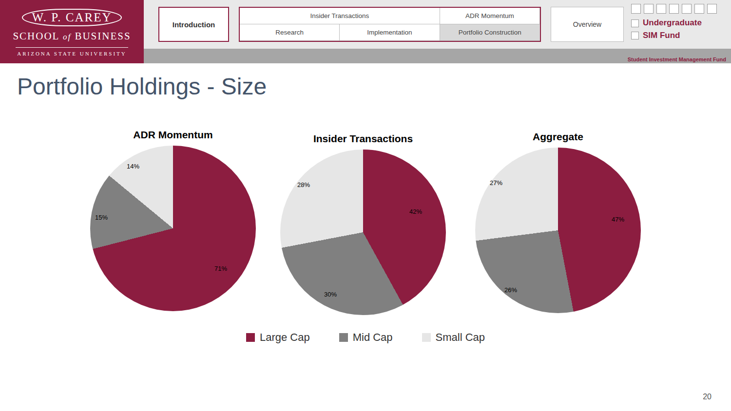W. P. CAREY
SCHOOL of BUSINESS
ARIZONA STATE UNIVERSITY
Introduction
Insider Transactions
ADR Momentum
Research
Implementation
Portfolio Construction
Overview
Undergraduate
SIM Fund
Student Investment Management Fund
Portfolio Holdings - Size
ADR Momentum
71%
15%
14%
Insider Transactions
42%
30%
28%
Aggregate
47%
26%
27%
Large Cap
Mid Cap
Small Cap
20